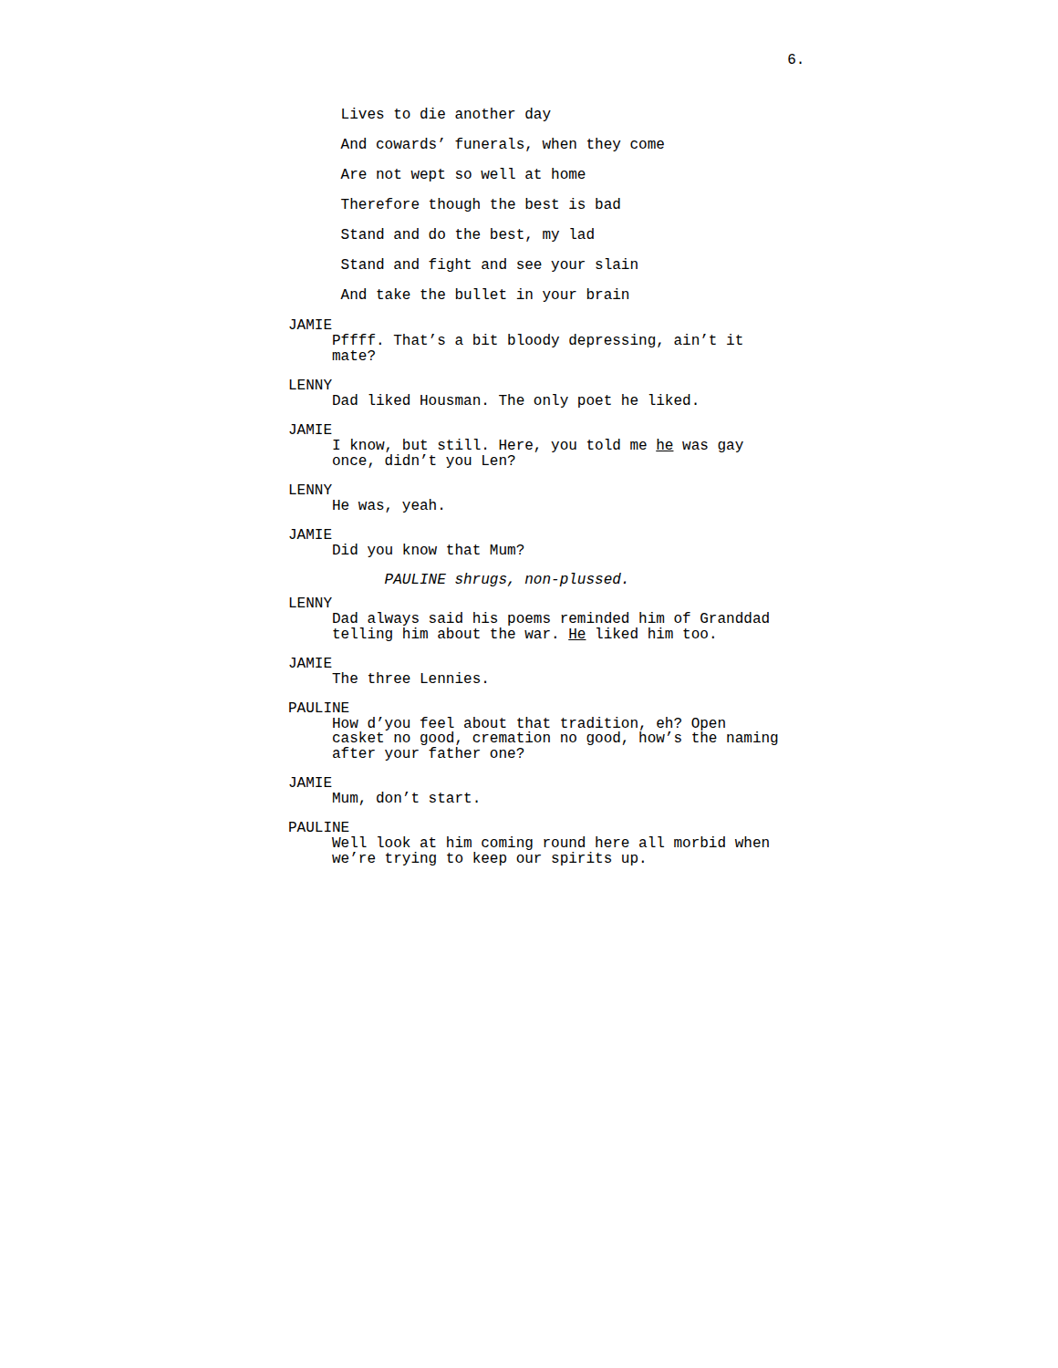6.
Lives to die another day
And cowards’ funerals, when they come
Are not wept so well at home
Therefore though the best is bad
Stand and do the best, my lad
Stand and fight and see your slain
And take the bullet in your brain
JAMIE
Pffff. That’s a bit bloody depressing, ain’t it mate?
LENNY
Dad liked Housman. The only poet he liked.
JAMIE
I know, but still. Here, you told me he was gay once, didn’t you Len?
LENNY
He was, yeah.
JAMIE
Did you know that Mum?
PAULINE shrugs, non-plussed.
LENNY
Dad always said his poems reminded him of Granddad telling him about the war. He liked him too.
JAMIE
The three Lennies.
PAULINE
How d’you feel about that tradition, eh? Open casket no good, cremation no good, how’s the naming after your father one?
JAMIE
Mum, don’t start.
PAULINE
Well look at him coming round here all morbid when we’re trying to keep our spirits up.